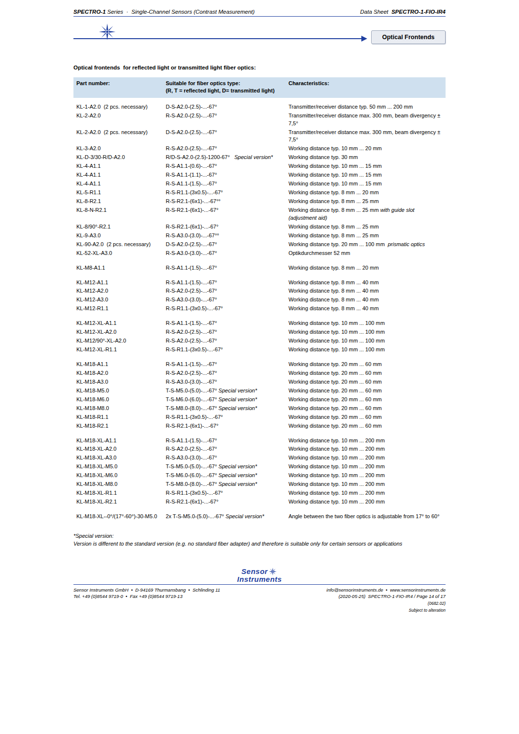SPECTRO-1 Series · Single-Channel Sensors (Contrast Measurement)
Data Sheet SPECTRO-1-FIO-IR4
Optical Frontends
Optical frontends for reflected light or transmitted light fiber optics:
| Part number: | Suitable for fiber optics type: (R, T = reflected light, D= transmitted light) | Characteristics: |
| --- | --- | --- |
| KL-1-A2.0 (2 pcs. necessary) | D-S-A2.0-(2.5)-...-67° | Transmitter/receiver distance typ. 50 mm ... 200 mm |
| KL-2-A2.0 | R-S-A2.0-(2.5)-...-67° | Transmitter/receiver distance max. 300 mm, beam divergency ± 7,5° |
| KL-2-A2.0 (2 pcs. necessary) | D-S-A2.0-(2.5)-...-67° | Transmitter/receiver distance max. 300 mm, beam divergency ± 7,5° |
| KL-3-A2.0 | R-S-A2.0-(2.5)-...-67° | Working distance typ. 10 mm ... 20 mm |
| KL-D-3/30-R/D-A2.0 | R/D-S-A2.0-(2.5)-1200-67° Special version* | Working distance typ. 30 mm |
| KL-4-A1.1 | R-S-A1.1-(0.6)-...-67° | Working distance typ. 10 mm ... 15 mm |
| KL-4-A1.1 | R-S-A1.1-(1.1)-...-67° | Working distance typ. 10 mm ... 15 mm |
| KL-4-A1.1 | R-S-A1.1-(1.5)-...-67° | Working distance typ. 10 mm ... 15 mm |
| KL-5-R1.1 | R-S-R1.1-(3x0.5)-...-67° | Working distance typ. 8 mm ... 20 mm |
| KL-8-R2.1 | R-S-R2.1-(6x1)-...-67°° | Working distance typ. 8 mm ... 25 mm |
| KL-8-N-R2.1 | R-S-R2.1-(6x1)-...-67° | Working distance typ. 8 mm ... 25 mm with guide slot (adjustment aid) |
| KL-8/90°-R2.1 | R-S-R2.1-(6x1)-...-67° | Working distance typ. 8 mm ... 25 mm |
| KL-9-A3.0 | R-S-A3.0-(3.0)-...-67°° | Working distance typ. 8 mm ... 25 mm |
| KL-90-A2.0 (2 pcs. necessary) | D-S-A2.0-(2.5)-...-67° | Working distance typ. 20 mm ... 100 mm prismatic optics |
| KL-52-XL-A3.0 | R-S-A3.0-(3.0)-...-67° | Optikdurchmesser 52 mm |
| KL-M8-A1.1 | R-S-A1.1-(1.5)-...-67° | Working distance typ. 8 mm ... 20 mm |
| KL-M12-A1.1 | R-S-A1.1-(1.5)-...-67° | Working distance typ. 8 mm ... 40 mm |
| KL-M12-A2.0 | R-S-A2.0-(2.5)-...-67° | Working distance typ. 8 mm ... 40 mm |
| KL-M12-A3.0 | R-S-A3.0-(3.0)-...-67° | Working distance typ. 8 mm ... 40 mm |
| KL-M12-R1.1 | R-S-R1.1-(3x0.5)-...-67° | Working distance typ. 8 mm ... 40 mm |
| KL-M12-XL-A1.1 | R-S-A1.1-(1.5)-...-67° | Working distance typ. 10 mm ... 100 mm |
| KL-M12-XL-A2.0 | R-S-A2.0-(2.5)-...-67° | Working distance typ. 10 mm ... 100 mm |
| KL-M12/90°-XL-A2.0 | R-S-A2.0-(2.5)-...-67° | Working distance typ. 10 mm ... 100 mm |
| KL-M12-XL-R1.1 | R-S-R1.1-(3x0.5)-...-67° | Working distance typ. 10 mm ... 100 mm |
| KL-M18-A1.1 | R-S-A1.1-(1.5)-...-67° | Working distance typ. 20 mm ... 60 mm |
| KL-M18-A2.0 | R-S-A2.0-(2.5)-...-67° | Working distance typ. 20 mm ... 60 mm |
| KL-M18-A3.0 | R-S-A3.0-(3.0)-...-67° | Working distance typ. 20 mm ... 60 mm |
| KL-M18-M5.0 | T-S-M5.0-(5.0)-...-67° Special version* | Working distance typ. 20 mm ... 60 mm |
| KL-M18-M6.0 | T-S-M6.0-(6.0)-...-67° Special version* | Working distance typ. 20 mm ... 60 mm |
| KL-M18-M8.0 | T-S-M8.0-(8.0)-...-67° Special version* | Working distance typ. 20 mm ... 60 mm |
| KL-M18-R1.1 | R-S-R1.1-(3x0.5)-...-67° | Working distance typ. 20 mm ... 60 mm |
| KL-M18-R2.1 | R-S-R2.1-(6x1)-...-67° | Working distance typ. 20 mm ... 60 mm |
| KL-M18-XL-A1.1 | R-S-A1.1-(1.5)-...-67° | Working distance typ. 10 mm ... 200 mm |
| KL-M18-XL-A2.0 | R-S-A2.0-(2.5)-...-67° | Working distance typ. 10 mm ... 200 mm |
| KL-M18-XL-A3.0 | R-S-A3.0-(3.0)-...-67° | Working distance typ. 10 mm ... 200 mm |
| KL-M18-XL-M5.0 | T-S-M5.0-(5.0)-...-67° Special version* | Working distance typ. 10 mm ... 200 mm |
| KL-M18-XL-M6.0 | T-S-M6.0-(6.0)-...-67° Special version* | Working distance typ. 10 mm ... 200 mm |
| KL-M18-XL-M8.0 | T-S-M8.0-(8.0)-...-67° Special version* | Working distance typ. 10 mm ... 200 mm |
| KL-M18-XL-R1.1 | R-S-R1.1-(3x0.5)-...-67° | Working distance typ. 10 mm ... 200 mm |
| KL-M18-XL-R2.1 | R-S-R2.1-(6x1)-...-67° | Working distance typ. 10 mm ... 200 mm |
| KL-M18-XL--0°/(17°-60°)-30-M5.0 | 2x T-S-M5.0-(5.0)-...-67° Special version* | Angle between the two fiber optics is adjustable from 17° to 60° |
*Special version:
Version is different to the standard version (e.g. no standard fiber adapter) and therefore is suitable only for certain sensors or applications
Sensor
Instruments
Sensor Instruments GmbH • D-94169 Thurmansbang • Schlinding 11
Tel. +49 (0)8544 9719-0 • Fax +49 (0)8544 9719-13
info@sensorinstruments.de • www.sensorinstruments.de
(2020-05-25) SPECTRO-1-FIO-IR4 / Page 14 of 17
(0682.02)
Subject to alteration